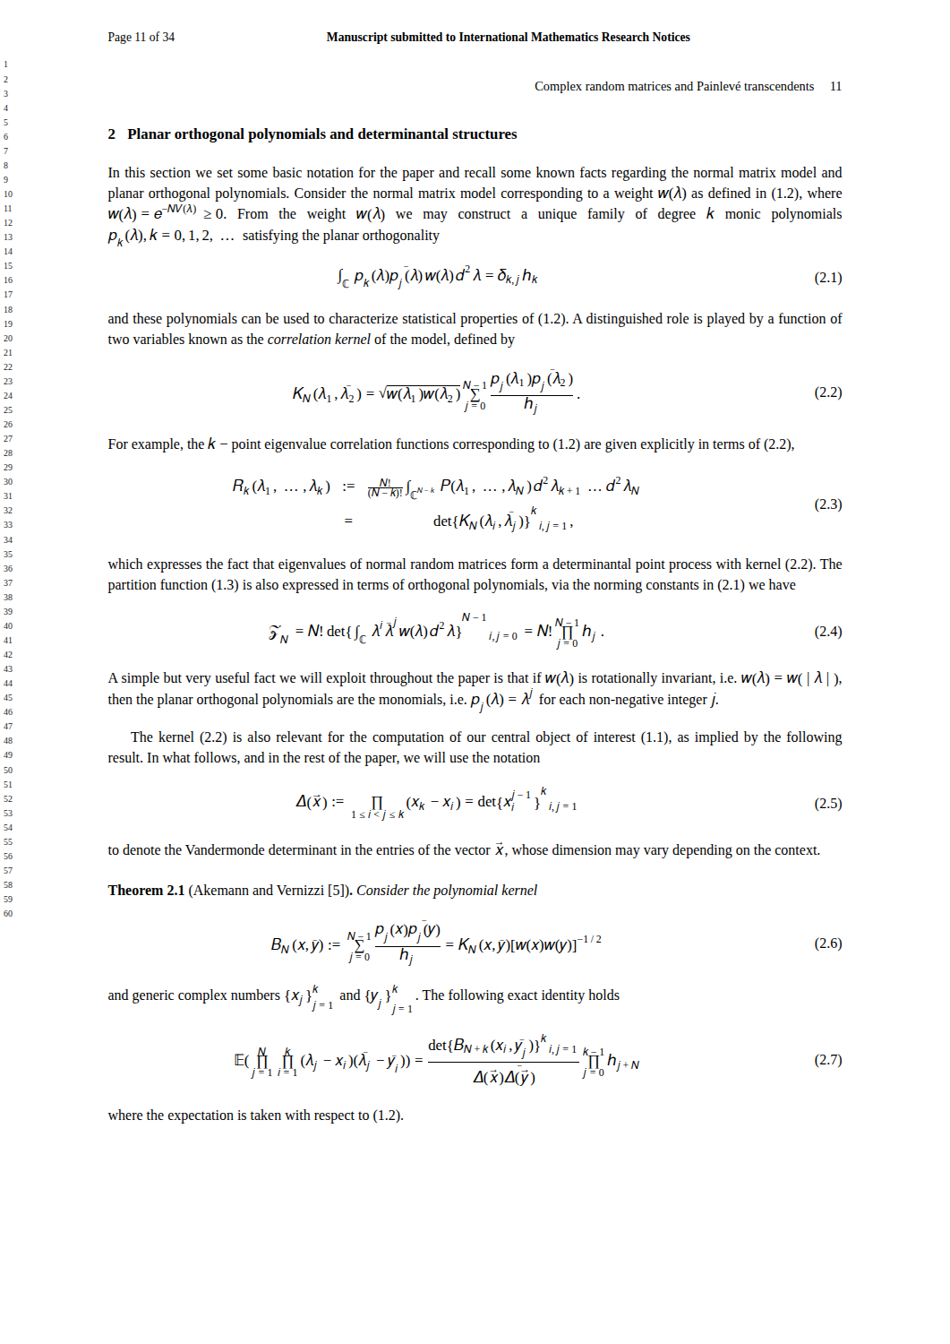Page 11 of 34 Manuscript submitted to International Mathematics Research Notices
Complex random matrices and Painlevé transcendents11
2 Planar orthogonal polynomials and determinantal structures
In this section we set some basic notation for the paper and recall some known facts regarding the normal matrix model and planar orthogonal polynomials. Consider the normal matrix model corresponding to a weight w(λ) as defined in (1.2), where w(λ)=e−NV(λ)≥0. From the weight w(λ) we may construct a unique family of degree k monic polynomials pk(λ),k=0,1,2,… satisfying the planar orthogonality
∫ℂ pk(λ) pj(λ)‾ w(λ) d2λ = δk,j hk (2.1)
and these polynomials can be used to characterize statistical properties of (1.2). A distinguished role is played by a function of two variables known as the correlation kernel of the model, defined by
KN(λ1,λ2‾) = w(λ1)w(λ2) ∑j=0N−1 pj(λ1)pj(λ2)‾ hj . (2.2)
For example, the k−point eigenvalue correlation functions corresponding to (1.2) are given explicitly in terms of (2.2),
Rk(λ1,…,λk) := N!(N−k)! ∫ℂN−k P(λ1,…,λN) d2λk+1…d2λN = det {KN(λi,λj‾)} k i,j=1 , (2.3)
which expresses the fact that eigenvalues of normal random matrices form a determinantal point process with kernel (2.2). The partition function (1.3) is also expressed in terms of orthogonal polynomials, via the norming constants in (2.1) we have
𝒵N = N! det { ∫ℂ λi λ‾j w(λ) d2λ } N−1 i,j=0 = N! ∏j=0N−1 hj . (2.4)
A simple but very useful fact we will exploit throughout the paper is that if w(λ) is rotationally invariant, i.e. w(λ)=w(|λ|), then the planar orthogonal polynomials are the monomials, i.e. pj(λ)=λj for each non-negative integer j.
The kernel (2.2) is also relevant for the computation of our central object of interest (1.1), as implied by the following result. In what follows, and in the rest of the paper, we will use the notation
Δ(x→) := ∏1≤i<j≤k (xk−xi) = det {xij−1} k i,j=1 (2.5)
to denote the Vandermonde determinant in the entries of the vector x→, whose dimension may vary depending on the context.
Theorem 2.1 (Akemann and Vernizzi [5]). Consider the polynomial kernel
BN(x,y‾) := ∑j=0N−1 pj(x)pj(y)‾ hj = KN(x,y‾) [w(x)w(y)]−1/2 (2.6)
and generic complex numbers {xj}j=1k and {yj}j=1k. The following exact identity holds
𝔼 ( ∏j=1N ∏i=1k (λj−xi) (λj‾−yi‾) ) = det {BN+k(xi,yj‾)} k i,j=1 Δ(x→) Δ(y→)‾ ∏j=0k−1 hj+N (2.7)
where the expectation is taken with respect to (1.2).
1
2
3
4
5
6
7
8
9
10
11
12
13
14
15
16
17
18
19
20
21
22
23
24
25
26
27
28
29
30
31
32
33
34
35
36
37
38
39
40
41
42
43
44
45
46
47
48
49
50
51
52
53
54
55
56
57
58
59
60